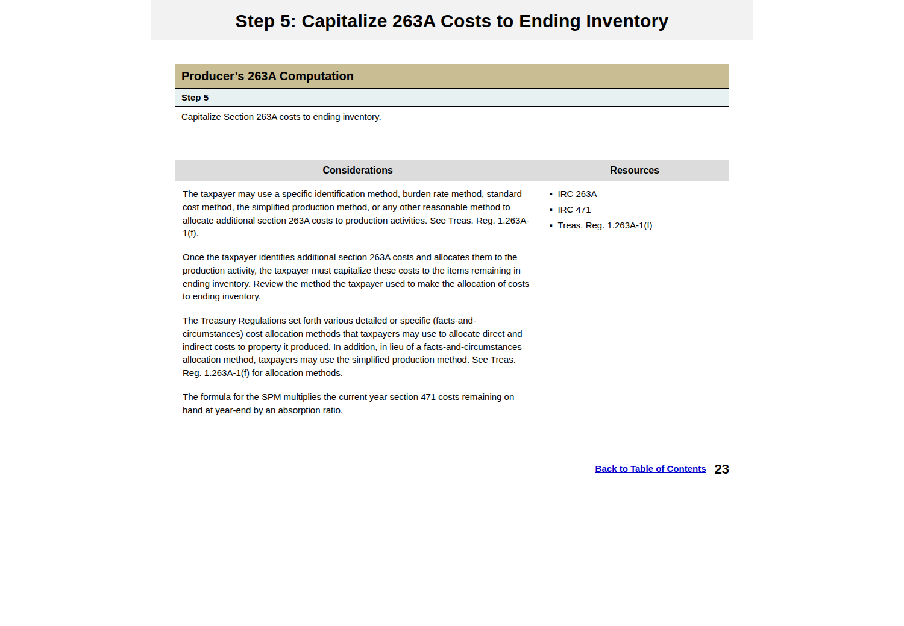Step 5: Capitalize 263A Costs to Ending Inventory
| Producer’s 263A Computation |
| --- |
| Step 5 |
| Capitalize Section 263A costs to ending inventory. |
| Considerations | Resources |
| --- | --- |
| The taxpayer may use a specific identification method, burden rate method, standard cost method, the simplified production method, or any other reasonable method to allocate additional section 263A costs to production activities. See Treas. Reg. 1.263A-1(f). Once the taxpayer identifies additional section 263A costs and allocates them to the production activity, the taxpayer must capitalize these costs to the items remaining in ending inventory. Review the method the taxpayer used to make the allocation of costs to ending inventory. The Treasury Regulations set forth various detailed or specific (facts-and-circumstances) cost allocation methods that taxpayers may use to allocate direct and indirect costs to property it produced. In addition, in lieu of a facts-and-circumstances allocation method, taxpayers may use the simplified production method. See Treas. Reg. 1.263A-1(f) for allocation methods. The formula for the SPM multiplies the current year section 471 costs remaining on hand at year-end by an absorption ratio. | IRC 263A IRC 471 Treas. Reg. 1.263A-1(f) |
Back to Table of Contents 23